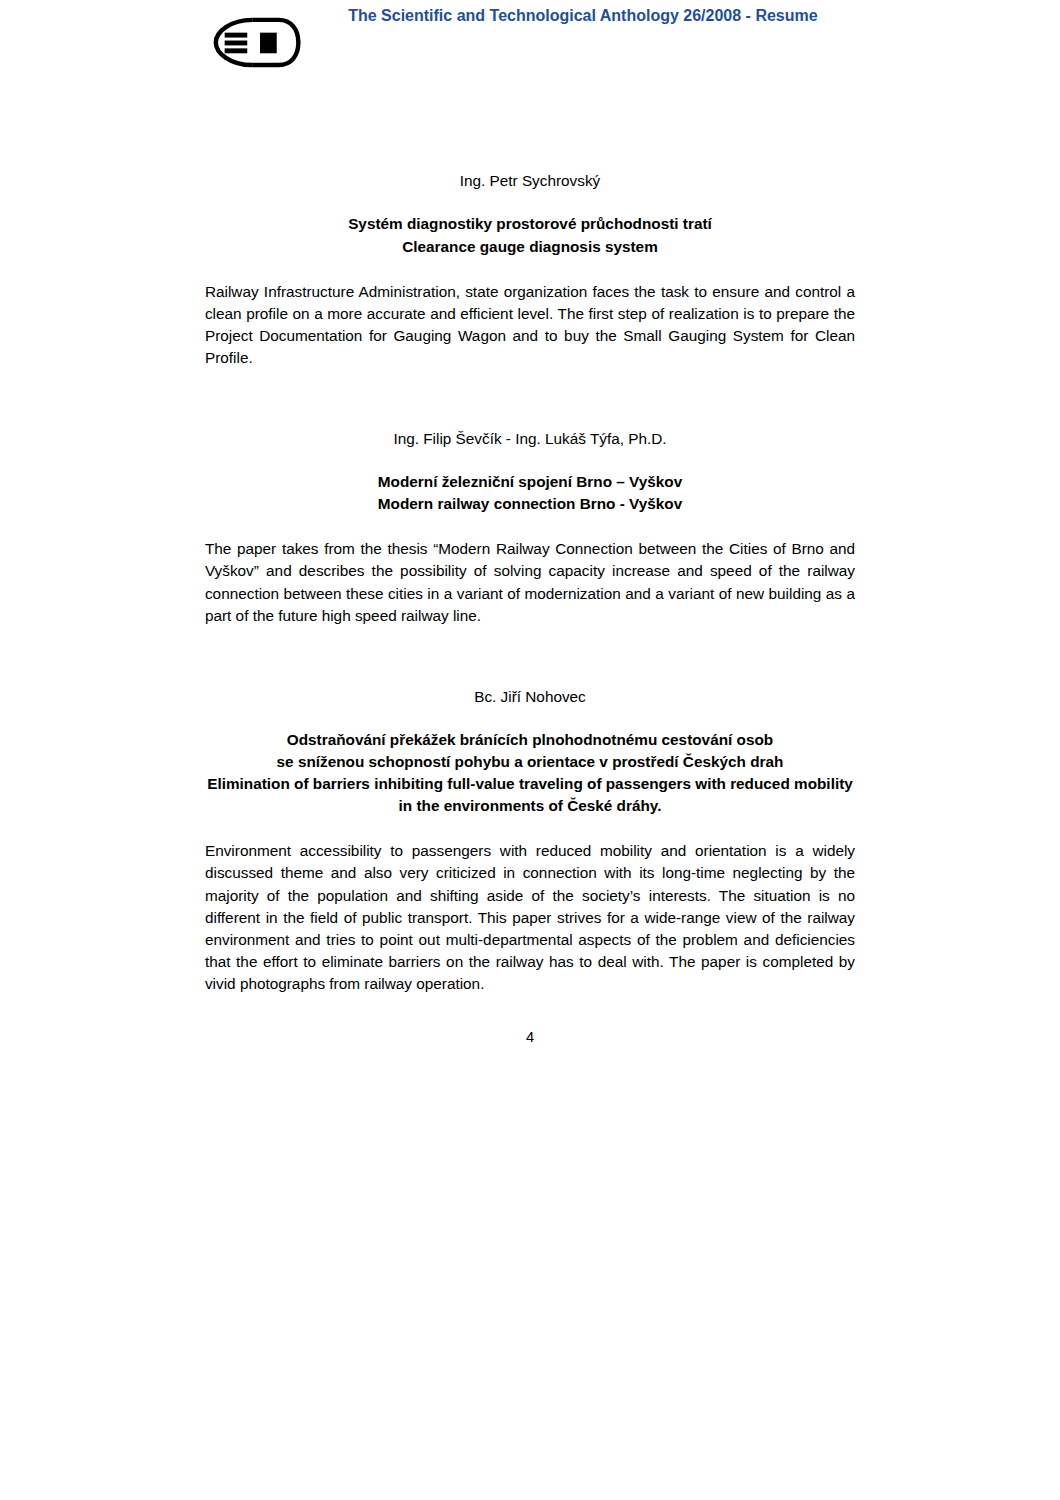The Scientific and Technological Anthology 26/2008 - Resume
Ing. Petr Sychrovský
Systém diagnostiky prostorové průchodnosti tratí Clearance gauge diagnosis system
Railway Infrastructure Administration, state organization faces the task to ensure and control a clean profile on a more accurate and efficient level. The first step of realization is to prepare the Project Documentation for Gauging Wagon and to buy the Small Gauging System for Clean Profile.
Ing. Filip Ševčík - Ing. Lukáš Týfa, Ph.D.
Moderní železniční spojení Brno – Vyškov Modern railway connection Brno - Vyškov
The paper takes from the thesis “Modern Railway Connection between the Cities of Brno and Vyškov” and describes the possibility of solving capacity increase and speed of the railway connection between these cities in a variant of modernization and a variant of new building as a part of the future high speed railway line.
Bc. Jiří Nohovec
Odstraňování překážek bránících plnohodnotnému cestování osob
se sníženou schopností pohybu a orientace v prostředí Českých drah Elimination of barriers inhibiting full-value traveling of passengers with reduced mobility in the environments of České dráhy.
Environment accessibility to passengers with reduced mobility and orientation is a widely discussed theme and also very criticized in connection with its long-time neglecting by the majority of the population and shifting aside of the society’s interests. The situation is no different in the field of public transport. This paper strives for a wide-range view of the railway environment and tries to point out multi-departmental aspects of the problem and deficiencies that the effort to eliminate barriers on the railway has to deal with. The paper is completed by vivid photographs from railway operation.
4